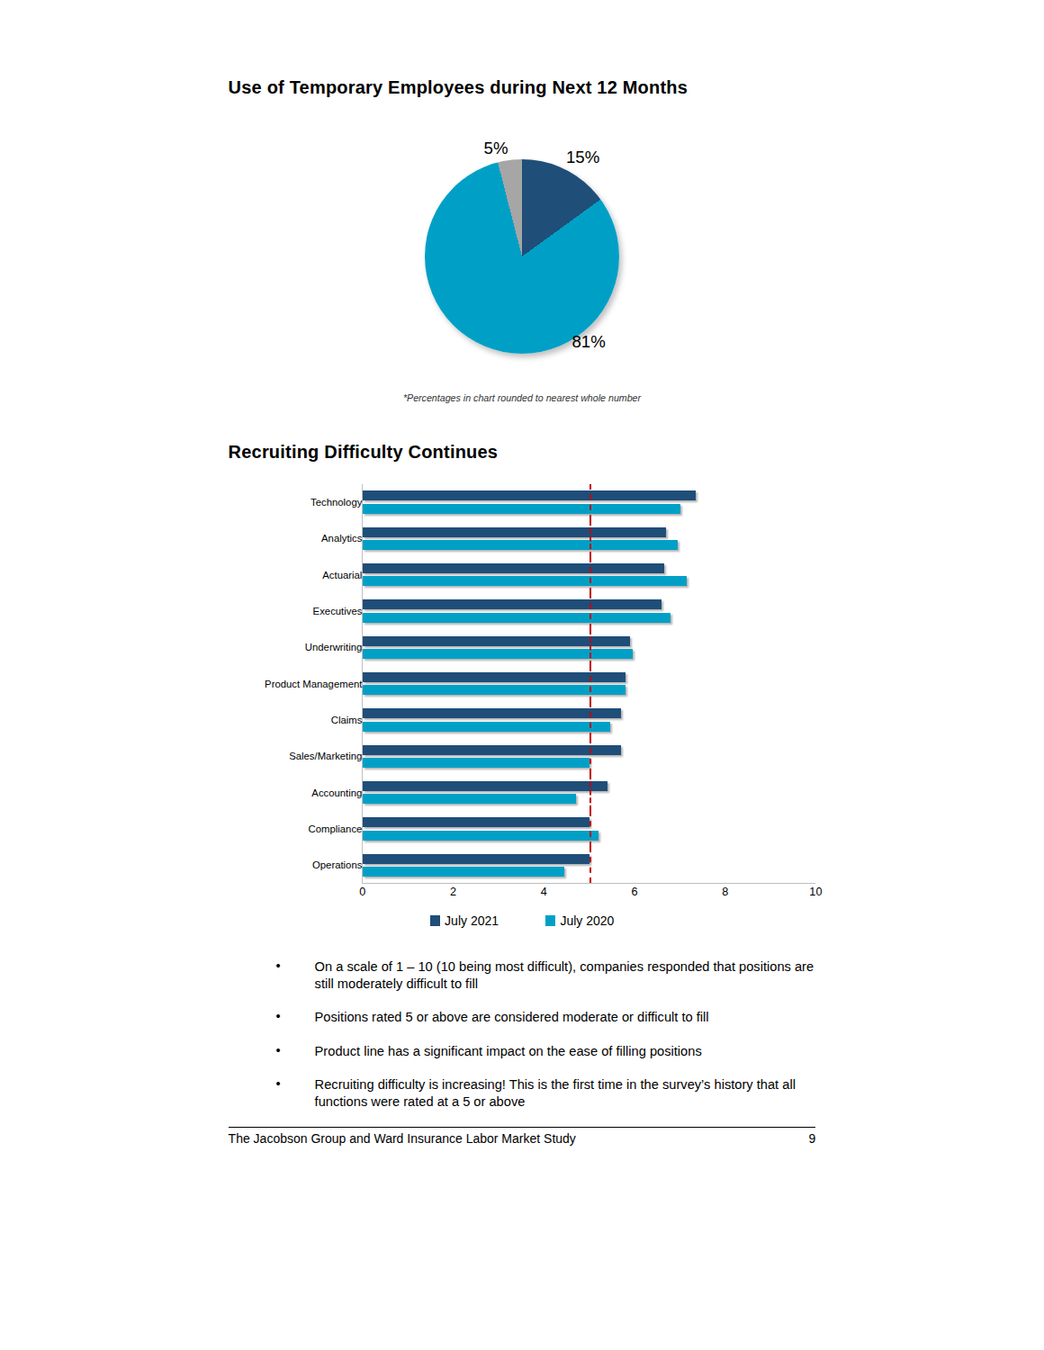Use of Temporary Employees during Next 12 Months
5%
15%
81%
*Percentages in chart rounded to nearest whole number
Recruiting Difficulty Continues
| Technology | |
| Analytics | |
| Actuarial | |
| Executives | |
| Underwriting | |
| Product Management | |
| Claims | |
| Sales/Marketing | |
| Accounting | |
| Compliance | |
| Operations | |
| | 0 2 4 6 8 10 |
July 2021 July 2020
On a scale of 1 – 10 (10 being most difficult), companies responded that positions are still moderately difficult to fill
Positions rated 5 or above are considered moderate or difficult to fill
Product line has a significant impact on the ease of filling positions
Recruiting difficulty is increasing! This is the first time in the survey’s history that all functions were rated at a 5 or above
The Jacobson Group and Ward Insurance Labor Market Study 9